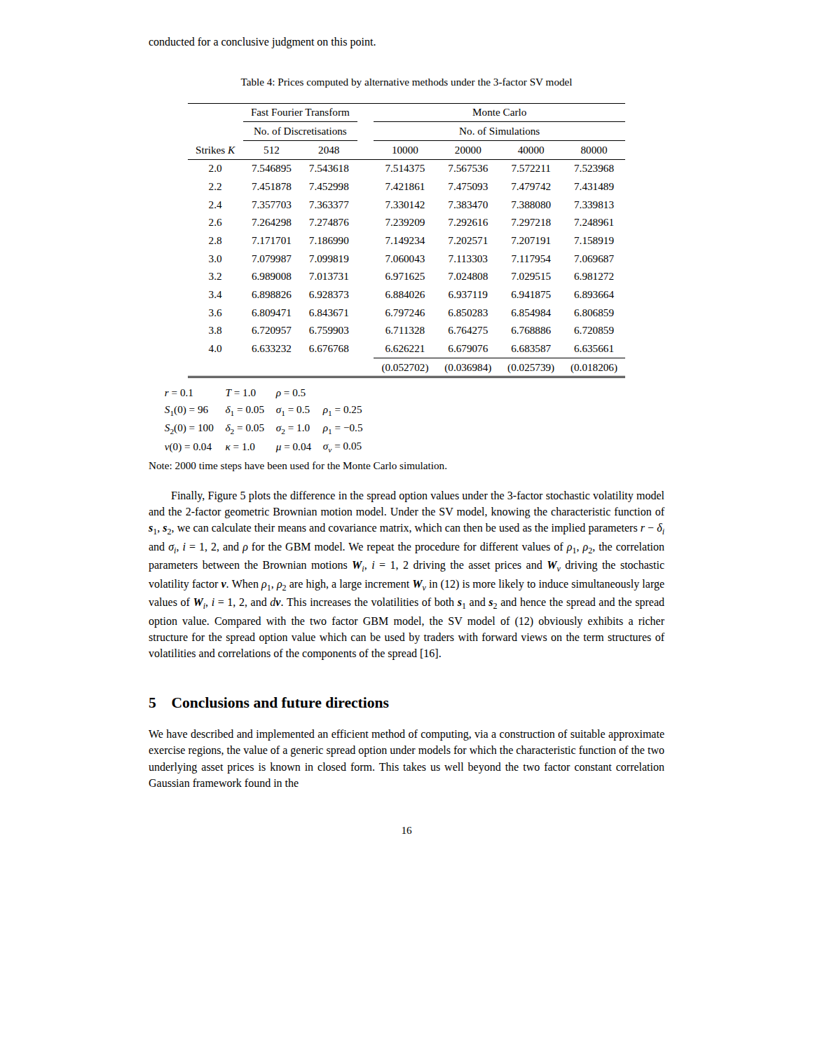conducted for a conclusive judgment on this point.
Table 4: Prices computed by alternative methods under the 3-factor SV model
| | Fast Fourier Transform | | Monte Carlo |
| | No. of Discretisations | | No. of Simulations |
| Strikes K | 512 | 2048 | | 10000 | 20000 | 40000 | 80000 |
| 2.0 | 7.546895 | 7.543618 | | 7.514375 | 7.567536 | 7.572211 | 7.523968 |
| 2.2 | 7.451878 | 7.452998 | | 7.421861 | 7.475093 | 7.479742 | 7.431489 |
| 2.4 | 7.357703 | 7.363377 | | 7.330142 | 7.383470 | 7.388080 | 7.339813 |
| 2.6 | 7.264298 | 7.274876 | | 7.239209 | 7.292616 | 7.297218 | 7.248961 |
| 2.8 | 7.171701 | 7.186990 | | 7.149234 | 7.202571 | 7.207191 | 7.158919 |
| 3.0 | 7.079987 | 7.099819 | | 7.060043 | 7.113303 | 7.117954 | 7.069687 |
| 3.2 | 6.989008 | 7.013731 | | 6.971625 | 7.024808 | 7.029515 | 6.981272 |
| 3.4 | 6.898826 | 6.928373 | | 6.884026 | 6.937119 | 6.941875 | 6.893664 |
| 3.6 | 6.809471 | 6.843671 | | 6.797246 | 6.850283 | 6.854984 | 6.806859 |
| 3.8 | 6.720957 | 6.759903 | | 6.711328 | 6.764275 | 6.768886 | 6.720859 |
| 4.0 | 6.633232 | 6.676768 | | 6.626221 | 6.679076 | 6.683587 | 6.635661 |
| | | | | (0.052702) | (0.036984) | (0.025739) | (0.018206) |
| r = 0.1 | T = 1.0 | ρ = 0.5 | |
| S 1 (0) = 96 | δ 1 = 0.05 | σ 1 = 0.5 | ρ 1 = 0.25 |
| S 2 (0) = 100 | δ 2 = 0.05 | σ 2 = 1.0 | ρ 1 = −0.5 |
| ν (0) = 0.04 | κ = 1.0 | μ = 0.04 | σ ν = 0.05 |
Note: 2000 time steps have been used for the Monte Carlo simulation.
Finally, Figure 5 plots the difference in the spread option values under the 3-factor stochastic volatility model and the 2-factor geometric Brownian motion model. Under the SV model, knowing the characteristic function of s1, s2, we can calculate their means and covariance matrix, which can then be used as the implied parameters r − δi and σi, i = 1, 2, and ρ for the GBM model. We repeat the procedure for different values of ρ1, ρ2, the correlation parameters between the Brownian motions Wi, i = 1, 2 driving the asset prices and Wν driving the stochastic volatility factor ν. When ρ1, ρ2 are high, a large increment Wν in (12) is more likely to induce simultaneously large values of Wi, i = 1, 2, and dν. This increases the volatilities of both s1 and s2 and hence the spread and the spread option value. Compared with the two factor GBM model, the SV model of (12) obviously exhibits a richer structure for the spread option value which can be used by traders with forward views on the term structures of volatilities and correlations of the components of the spread [16].
5 Conclusions and future directions
We have described and implemented an efficient method of computing, via a construction of suitable approximate exercise regions, the value of a generic spread option under models for which the characteristic function of the two underlying asset prices is known in closed form. This takes us well beyond the two factor constant correlation Gaussian framework found in the
16